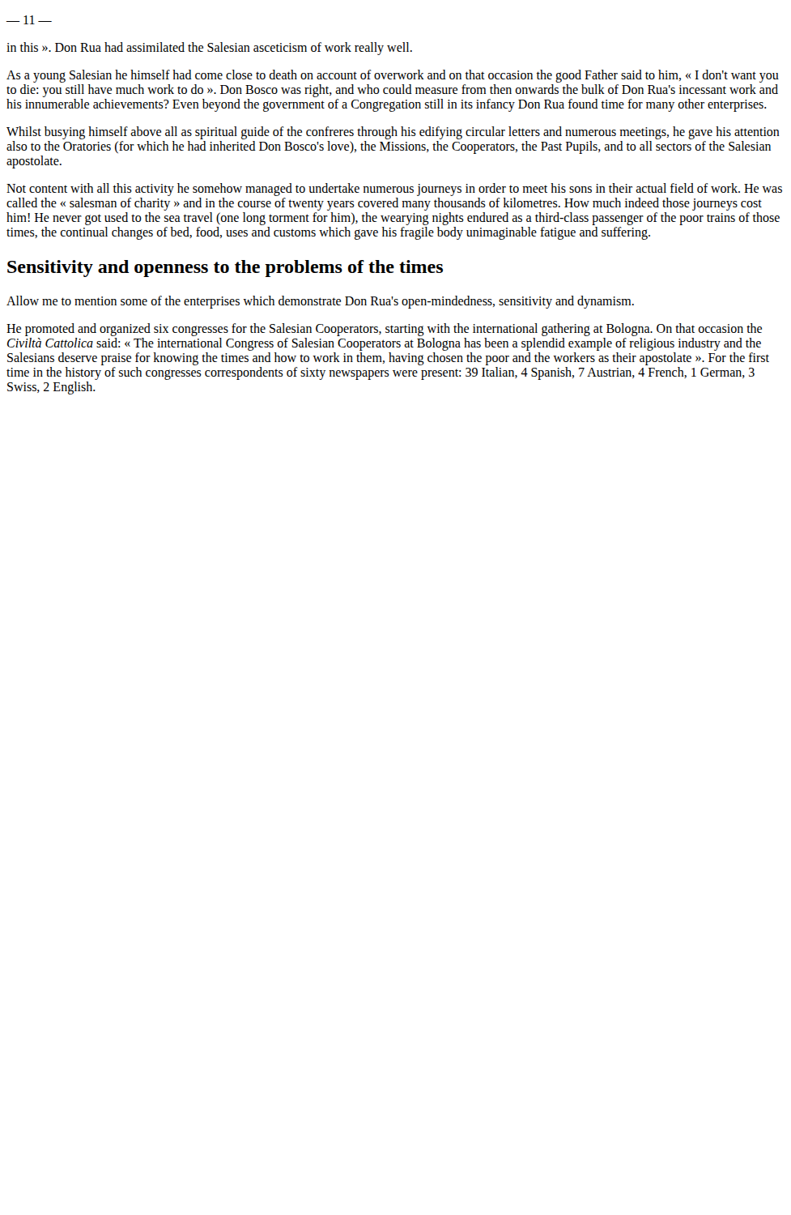— 11 —
in this ». Don Rua had assimilated the Salesian asceticism of work really well.
As a young Salesian he himself had come close to death on account of overwork and on that occasion the good Father said to him, « I don't want you to die: you still have much work to do ». Don Bosco was right, and who could measure from then onwards the bulk of Don Rua's incessant work and his innumerable achievements? Even beyond the government of a Congregation still in its infancy Don Rua found time for many other enterprises.
Whilst busying himself above all as spiritual guide of the confreres through his edifying circular letters and numerous meetings, he gave his attention also to the Oratories (for which he had inherited Don Bosco's love), the Missions, the Cooperators, the Past Pupils, and to all sectors of the Salesian apostolate.
Not content with all this activity he somehow managed to undertake numerous journeys in order to meet his sons in their actual field of work. He was called the « salesman of charity » and in the course of twenty years covered many thousands of kilometres. How much indeed those journeys cost him! He never got used to the sea travel (one long torment for him), the wearying nights endured as a third-class passenger of the poor trains of those times, the continual changes of bed, food, uses and customs which gave his fragile body unimaginable fatigue and suffering.
Sensitivity and openness to the problems of the times
Allow me to mention some of the enterprises which demonstrate Don Rua's open-mindedness, sensitivity and dynamism.
He promoted and organized six congresses for the Salesian Cooperators, starting with the international gathering at Bologna. On that occasion the Civiltà Cattolica said: « The international Congress of Salesian Cooperators at Bologna has been a splendid example of religious industry and the Salesians deserve praise for knowing the times and how to work in them, having chosen the poor and the workers as their apostolate ». For the first time in the history of such congresses correspondents of sixty newspapers were present: 39 Italian, 4 Spanish, 7 Austrian, 4 French, 1 German, 3 Swiss, 2 English.